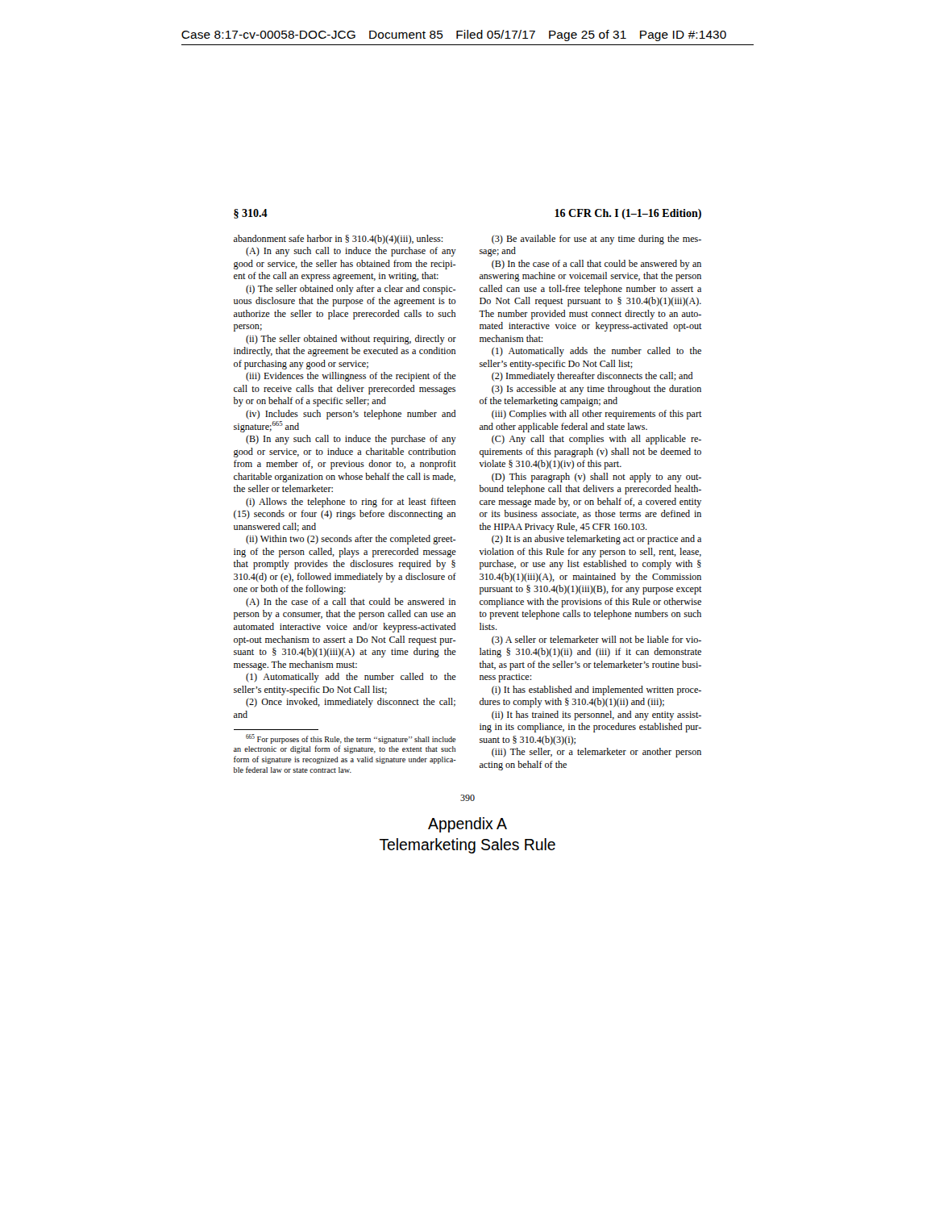Case 8:17-cv-00058-DOC-JCG Document 85 Filed 05/17/17 Page 25 of 31 Page ID #:1430
§ 310.4
16 CFR Ch. I (1–1–16 Edition)
abandonment safe harbor in § 310.4(b)(4)(iii), unless:
(A) In any such call to induce the purchase of any good or service, the seller has obtained from the recipient of the call an express agreement, in writing, that:
(i) The seller obtained only after a clear and conspicuous disclosure that the purpose of the agreement is to authorize the seller to place prerecorded calls to such person;
(ii) The seller obtained without requiring, directly or indirectly, that the agreement be executed as a condition of purchasing any good or service;
(iii) Evidences the willingness of the recipient of the call to receive calls that deliver prerecorded messages by or on behalf of a specific seller; and
(iv) Includes such person’s telephone number and signature;665 and
(B) In any such call to induce the purchase of any good or service, or to induce a charitable contribution from a member of, or previous donor to, a nonprofit charitable organization on whose behalf the call is made, the seller or telemarketer:
(i) Allows the telephone to ring for at least fifteen (15) seconds or four (4) rings before disconnecting an unanswered call; and
(ii) Within two (2) seconds after the completed greeting of the person called, plays a prerecorded message that promptly provides the disclosures required by § 310.4(d) or (e), followed immediately by a disclosure of one or both of the following:
(A) In the case of a call that could be answered in person by a consumer, that the person called can use an automated interactive voice and/or keypress-activated opt-out mechanism to assert a Do Not Call request pursuant to § 310.4(b)(1)(iii)(A) at any time during the message. The mechanism must:
(1) Automatically add the number called to the seller’s entity-specific Do Not Call list;
(2) Once invoked, immediately disconnect the call; and
665 For purposes of this Rule, the term ‘‘signature’’ shall include an electronic or digital form of signature, to the extent that such form of signature is recognized as a valid signature under applicable federal law or state contract law.
(3) Be available for use at any time during the message; and
(B) In the case of a call that could be answered by an answering machine or voicemail service, that the person called can use a toll-free telephone number to assert a Do Not Call request pursuant to § 310.4(b)(1)(iii)(A). The number provided must connect directly to an automated interactive voice or keypress-activated opt-out mechanism that:
(1) Automatically adds the number called to the seller’s entity-specific Do Not Call list;
(2) Immediately thereafter disconnects the call; and
(3) Is accessible at any time throughout the duration of the telemarketing campaign; and
(iii) Complies with all other requirements of this part and other applicable federal and state laws.
(C) Any call that complies with all applicable requirements of this paragraph (v) shall not be deemed to violate § 310.4(b)(1)(iv) of this part.
(D) This paragraph (v) shall not apply to any outbound telephone call that delivers a prerecorded healthcare message made by, or on behalf of, a covered entity or its business associate, as those terms are defined in the HIPAA Privacy Rule, 45 CFR 160.103.
(2) It is an abusive telemarketing act or practice and a violation of this Rule for any person to sell, rent, lease, purchase, or use any list established to comply with § 310.4(b)(1)(iii)(A), or maintained by the Commission pursuant to § 310.4(b)(1)(iii)(B), for any purpose except compliance with the provisions of this Rule or otherwise to prevent telephone calls to telephone numbers on such lists.
(3) A seller or telemarketer will not be liable for violating § 310.4(b)(1)(ii) and (iii) if it can demonstrate that, as part of the seller’s or telemarketer’s routine business practice:
(i) It has established and implemented written procedures to comply with § 310.4(b)(1)(ii) and (iii);
(ii) It has trained its personnel, and any entity assisting in its compliance, in the procedures established pursuant to § 310.4(b)(3)(i);
(iii) The seller, or a telemarketer or another person acting on behalf of the
390
Appendix A
Telemarketing Sales Rule